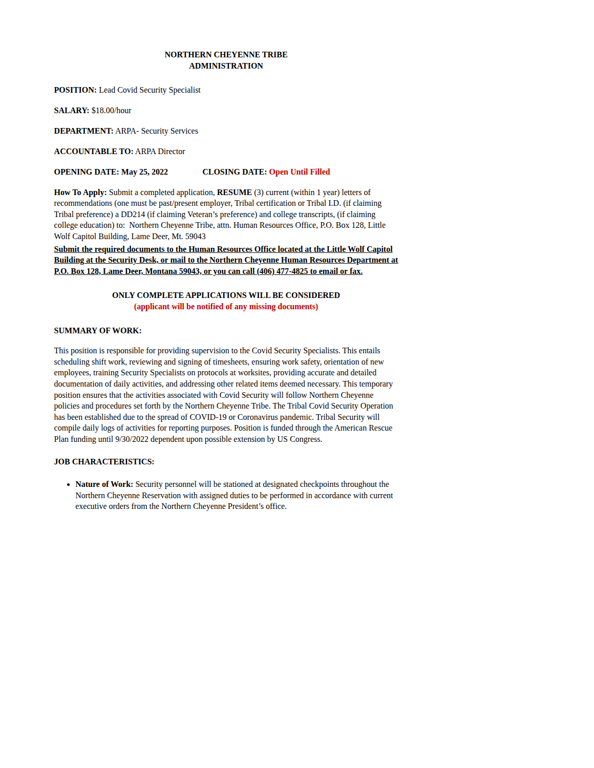NORTHERN CHEYENNE TRIBE
ADMINISTRATION
POSITION: Lead Covid Security Specialist
SALARY: $18.00/hour
DEPARTMENT: ARPA- Security Services
ACCOUNTABLE TO: ARPA Director
OPENING DATE: May 25, 2022 CLOSING DATE: Open Until Filled
How To Apply: Submit a completed application, RESUME (3) current (within 1 year) letters of recommendations (one must be past/present employer, Tribal certification or Tribal I.D. (if claiming Tribal preference) a DD214 (if claiming Veteran’s preference) and college transcripts, (if claiming college education) to: Northern Cheyenne Tribe, attn. Human Resources Office, P.O. Box 128, Little Wolf Capitol Building, Lame Deer, Mt. 59043
Submit the required documents to the Human Resources Office located at the Little Wolf Capitol Building at the Security Desk, or mail to the Northern Cheyenne Human Resources Department at P.O. Box 128, Lame Deer, Montana 59043, or you can call (406) 477-4825 to email or fax.
ONLY COMPLETE APPLICATIONS WILL BE CONSIDERED (applicant will be notified of any missing documents)
SUMMARY OF WORK:
This position is responsible for providing supervision to the Covid Security Specialists. This entails scheduling shift work, reviewing and signing of timesheets, ensuring work safety, orientation of new employees, training Security Specialists on protocols at worksites, providing accurate and detailed documentation of daily activities, and addressing other related items deemed necessary. This temporary position ensures that the activities associated with Covid Security will follow Northern Cheyenne policies and procedures set forth by the Northern Cheyenne Tribe. The Tribal Covid Security Operation has been established due to the spread of COVID-19 or Coronavirus pandemic. Tribal Security will compile daily logs of activities for reporting purposes. Position is funded through the American Rescue Plan funding until 9/30/2022 dependent upon possible extension by US Congress.
JOB CHARACTERISTICS:
Nature of Work: Security personnel will be stationed at designated checkpoints throughout the Northern Cheyenne Reservation with assigned duties to be performed in accordance with current executive orders from the Northern Cheyenne President’s office.